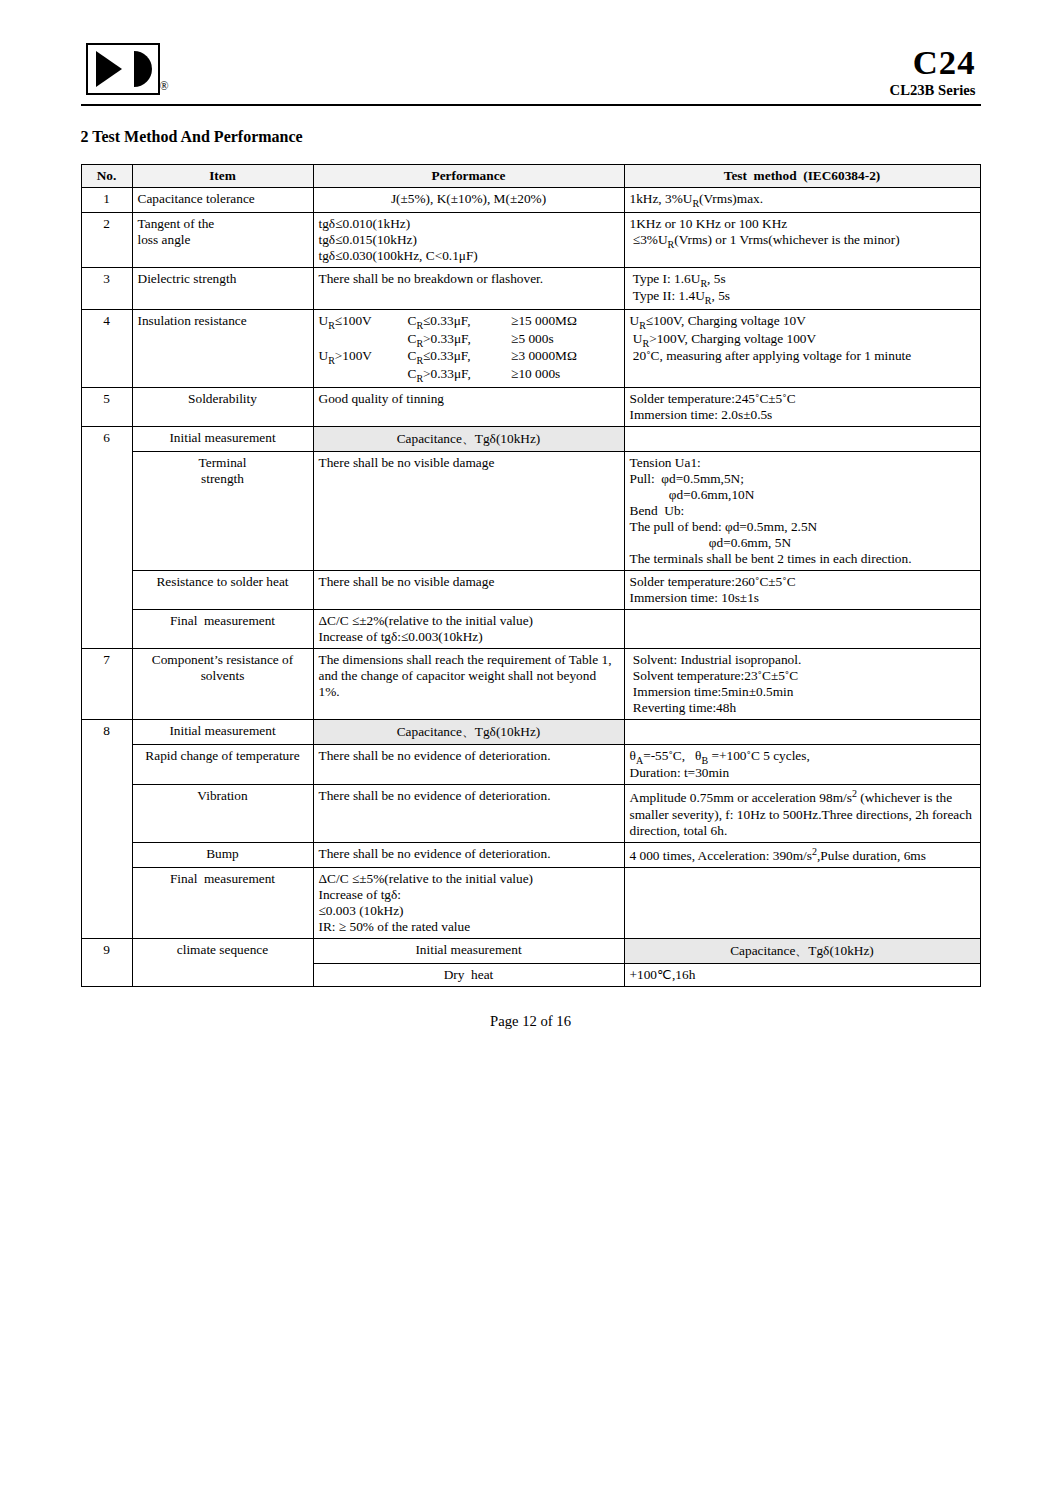| ® | C24 CL23B Series |
2 Test Method And Performance
| No. | Item | Performance | Test method (IEC60384-2) |
| --- | --- | --- | --- |
| 1 | Capacitance tolerance | J(±5%), K(±10%), M(±20%) | 1kHz, 3%U R (Vrms)max. |
| 2 | Tangent of the loss angle | tgδ≤0.010(1kHz) tgδ≤0.015(10kHz) tgδ≤0.030(100kHz, C<0.1μF) | 1KHz or 10 KHz or 100 KHz ≤3%U R (Vrms) or 1 Vrms(whichever is the minor) |
| 3 | Dielectric strength | There shall be no breakdown or flashover. | Type I: 1.6U R , 5s Type II: 1.4U R , 5s |
| 4 | Insulation resistance | / U R ≤100V / C R ≤0.33μF, / ≥15 000MΩ / / / C R >0.33μF, / ≥5 000s / / U R >100V / C R ≤0.33μF, / ≥3 0000MΩ / / / C R >0.33μF, / ≥10 000s / | U R ≤100V, Charging voltage 10V U R >100V, Charging voltage 100V 20˚C, measuring after applying voltage for 1 minute |
| 5 | Solderability | Good quality of tinning | Solder temperature:245˚C±5˚C Immersion time: 2.0s±0.5s |
| 6 | Initial measurement | Capacitance、Tgδ(10kHz) | |
| Terminal strength | There shall be no visible damage | Tension Ua1: Pull: φd=0.5mm,5N; φd=0.6mm,10N Bend Ub: The pull of bend: φd=0.5mm, 2.5N φd=0.6mm, 5N The terminals shall be bent 2 times in each direction. |
| Resistance to solder heat | There shall be no visible damage | Solder temperature:260˚C±5˚C Immersion time: 10s±1s |
| Final measurement | ΔC/C ≤±2%(relative to the initial value) Increase of tgδ:≤0.003(10kHz) | |
| 7 | Component’s resistance of solvents | The dimensions shall reach the requirement of Table 1, and the change of capacitor weight shall not beyond 1%. | Solvent: Industrial isopropanol. Solvent temperature:23˚C±5˚C Immersion time:5min±0.5min Reverting time:48h |
| 8 | Initial measurement | Capacitance、Tgδ(10kHz) | |
| Rapid change of temperature | There shall be no evidence of deterioration. | θ A =-55˚C, θ B =+100˚C 5 cycles, Duration: t=30min |
| Vibration | There shall be no evidence of deterioration. | Amplitude 0.75mm or acceleration 98m/s 2 (whichever is the smaller severity), f: 10Hz to 500Hz.Three directions, 2h foreach direction, total 6h. |
| Bump | There shall be no evidence of deterioration. | 4 000 times, Acceleration: 390m/s 2 ,Pulse duration, 6ms |
| Final measurement | ΔC/C ≤±5%(relative to the initial value) Increase of tgδ: ≤0.003 (10kHz) IR: ≥ 50% of the rated value | |
| 9 | climate sequence | Initial measurement | Capacitance、Tgδ(10kHz) |
| Dry heat | +100℃,16h |
Page 12 of 16